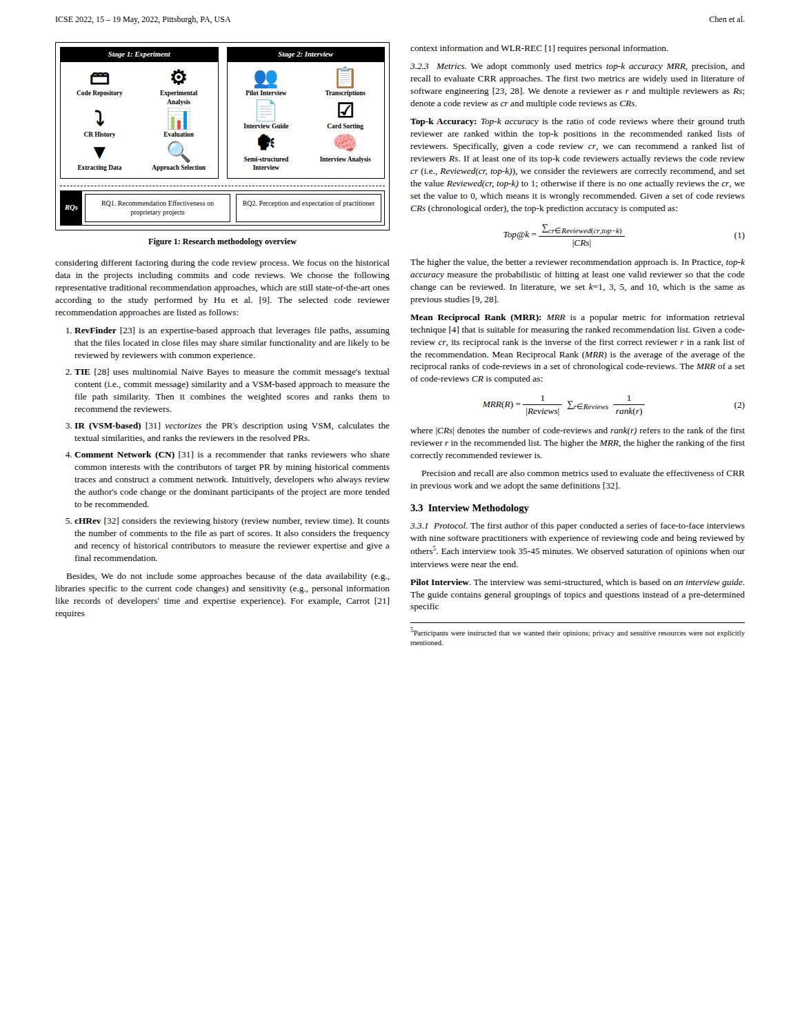ICSE 2022, 15 – 19 May, 2022, Pittsburgh, PA, USA Chen et al.
Stage 1: Experiment
🗃Code Repository
⚙Experimental Analysis
⤵CR History
📊Evaluation
▼Extracting Data
🔍Approach Selection
Stage 2: Interview
👥Pilot Interview
📋Transcriptions
📄Interview Guide
☑Card Sorting
🗣Semi-structured Interview
🧠Interview Analysis
RQs
RQ1. Recommendation Effectiveness on proprietary projects
RQ2. Perception and expectation of practitioner
Figure 1: Research methodology overview
considering different factoring during the code review process. We focus on the historical data in the projects including commits and code reviews. We choose the following representative traditional recommendation approaches, which are still state-of-the-art ones according to the study performed by Hu et al. [9]. The selected code reviewer recommendation approaches are listed as follows:
RevFinder [23] is an expertise-based approach that leverages file paths, assuming that the files located in close files may share similar functionality and are likely to be reviewed by reviewers with common experience.
TIE [28] uses multinomial Naive Bayes to measure the commit message's textual content (i.e., commit message) similarity and a VSM-based approach to measure the file path similarity. Then it combines the weighted scores and ranks them to recommend the reviewers.
IR (VSM-based) [31] vectorizes the PR's description using VSM, calculates the textual similarities, and ranks the reviewers in the resolved PRs.
Comment Network (CN) [31] is a recommender that ranks reviewers who share common interests with the contributors of target PR by mining historical comments traces and construct a comment network. Intuitively, developers who always review the author's code change or the dominant participants of the project are more tended to be recommended.
cHRev [32] considers the reviewing history (review number, review time). It counts the number of comments to the file as part of scores. It also considers the frequency and recency of historical contributors to measure the reviewer expertise and give a final recommendation.
Besides, We do not include some approaches because of the data availability (e.g., libraries specific to the current code changes) and sensitivity (e.g., personal information like records of developers' time and expertise experience). For example, Carrot [21] requires
context information and WLR-REC [1] requires personal information.
3.2.3 Metrics. We adopt commonly used metrics top-k accuracy MRR, precision, and recall to evaluate CRR approaches. The first two metrics are widely used in literature of software engineering [23, 28]. We denote a reviewer as r and multiple reviewers as Rs; denote a code review as cr and multiple code reviews as CRs.
Top-k Accuracy: Top-k accuracy is the ratio of code reviews where their ground truth reviewer are ranked within the top-k positions in the recommended ranked lists of reviewers. Specifically, given a code review cr, we can recommend a ranked list of reviewers Rs. If at least one of its top-k code reviewers actually reviews the code review cr (i.e., Reviewed(cr, top-k)), we consider the reviewers are correctly recommend, and set the value Reviewed(cr, top-k) to 1; otherwise if there is no one actually reviews the cr, we set the value to 0, which means it is wrongly recommended. Given a set of code reviews CRs (chronological order), the top-k prediction accuracy is computed as:
Top@k = ∑cr∈Reviewed(cr,top−k) |CRs|
(1)
The higher the value, the better a reviewer recommendation approach is. In Practice, top-k accuracy measure the probabilistic of hitting at least one valid reviewer so that the code change can be reviewed. In literature, we set k=1, 3, 5, and 10, which is the same as previous studies [9, 28].
Mean Reciprocal Rank (MRR): MRR is a popular metric for information retrieval technique [4] that is suitable for measuring the ranked recommendation list. Given a code-review cr, its reciprocal rank is the inverse of the first correct reviewer r in a rank list of the recommendation. Mean Reciprocal Rank (MRR) is the average of the average of the reciprocal ranks of code-reviews in a set of chronological code-reviews. The MRR of a set of code-reviews CR is computed as:
MRR(R) = 1 |Reviews| ∑r∈Reviews 1 rank(r)
(2)
where |CRs| denotes the number of code-reviews and rank(r) refers to the rank of the first reviewer r in the recommended list. The higher the MRR, the higher the ranking of the first correctly recommended reviewer is.
Precision and recall are also common metrics used to evaluate the effectiveness of CRR in previous work and we adopt the same definitions [32].
3.3 Interview Methodology
3.3.1 Protocol. The first author of this paper conducted a series of face-to-face interviews with nine software practitioners with experience of reviewing code and being reviewed by others5. Each interview took 35-45 minutes. We observed saturation of opinions when our interviews were near the end.
Pilot Interview. The interview was semi-structured, which is based on an interview guide. The guide contains general groupings of topics and questions instead of a pre-determined specific
5Participants were instructed that we wanted their opinions; privacy and sensitive resources were not explicitly mentioned.